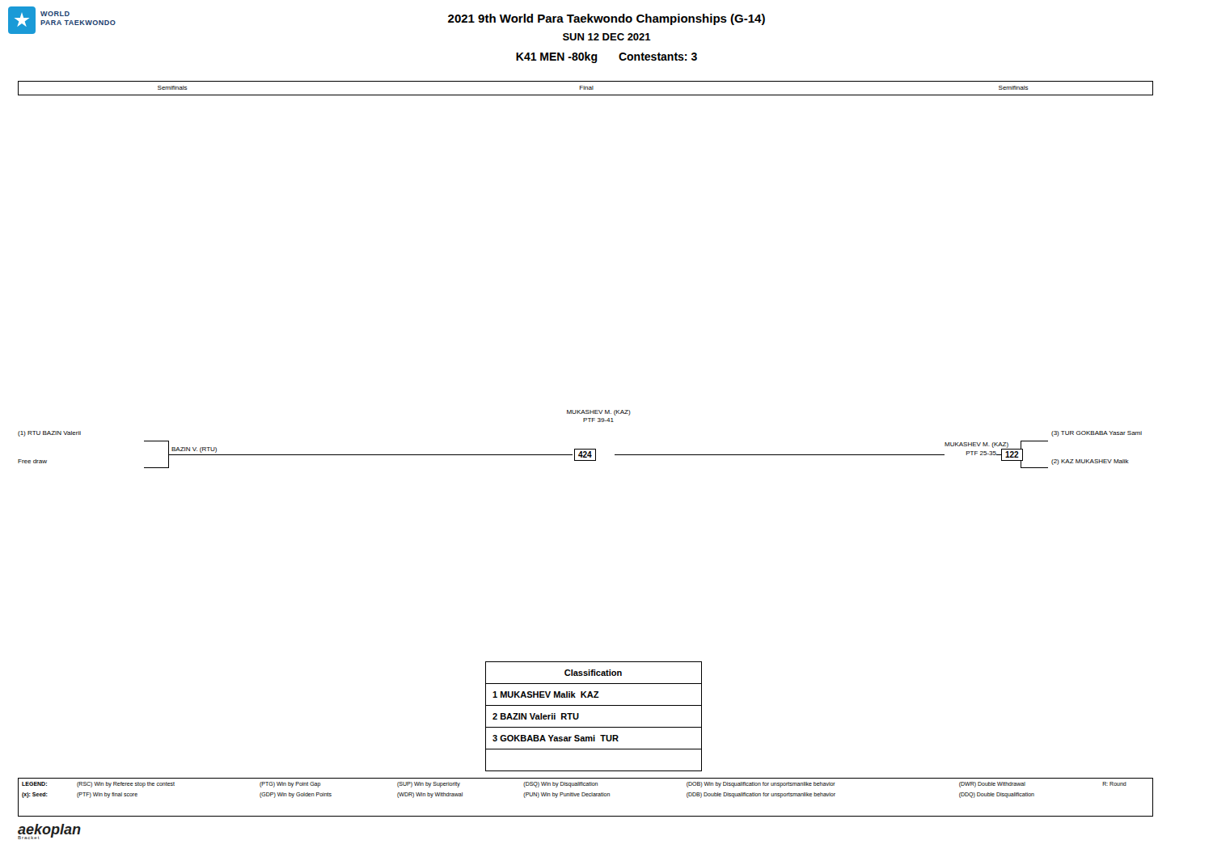WORLD
PARA TAEKWONDO
2021 9th World Para Taekwondo Championships (G-14)
SUN 12 DEC 2021
K41 MEN -80kgContestants: 3
Semifinals
Final
Semifinals
MUKASHEV M. (KAZ)
PTF 39-41
(1) RTU BAZIN Valerii
Free draw
BAZIN V. (RTU)
424
(3) TUR GOKBABA Yasar Sami
(2) KAZ MUKASHEV Malik
MUKASHEV M. (KAZ)
PTF 25-35
122
| Classification |
| 1 MUKASHEV Malik KAZ |
| 2 BAZIN Valerii RTU |
| 3 GOKBABA Yasar Sami TUR |
| LEGEND: | (RSC) Win by Referee stop the contest | (PTG) Win by Point Gap | (SUP) Win by Superiority | (DSQ) Win by Disqualification | (DOB) Win by Disqualification for unsportsmanlike behavior | (DWR) Double Withdrawal | R: Round |
| (x): Seed: | (PTF) Win by final score | (GDP) Win by Golden Points | (WDR) Win by Withdrawal | (PUN) Win by Punitive Declaration | (DDB) Double Disqualification for unsportsmanlike behavior | (DDQ) Double Disqualification | |
aekoplanBracket